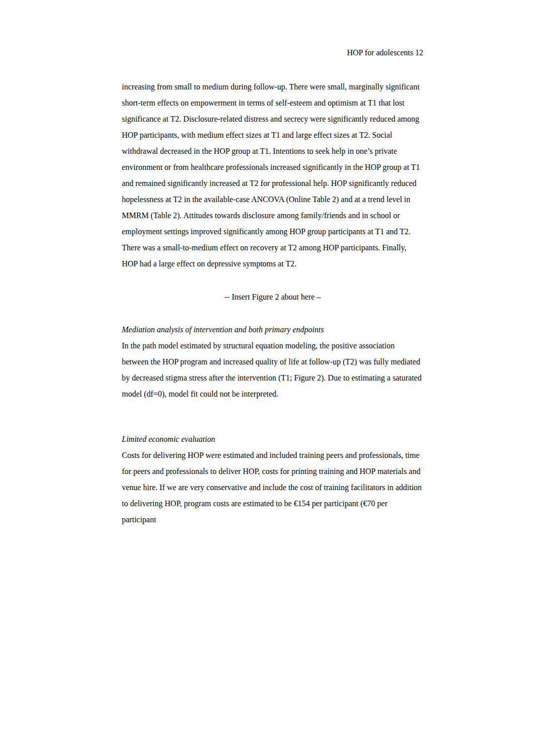HOP for adolescents 12
increasing from small to medium during follow-up. There were small, marginally significant short-term effects on empowerment in terms of self-esteem and optimism at T1 that lost significance at T2. Disclosure-related distress and secrecy were significantly reduced among HOP participants, with medium effect sizes at T1 and large effect sizes at T2. Social withdrawal decreased in the HOP group at T1. Intentions to seek help in one’s private environment or from healthcare professionals increased significantly in the HOP group at T1 and remained significantly increased at T2 for professional help. HOP significantly reduced hopelessness at T2 in the available-case ANCOVA (Online Table 2) and at a trend level in MMRM (Table 2). Attitudes towards disclosure among family/friends and in school or employment settings improved significantly among HOP group participants at T1 and T2. There was a small-to-medium effect on recovery at T2 among HOP participants. Finally, HOP had a large effect on depressive symptoms at T2.
-- Insert Figure 2 about here –
Mediation analysis of intervention and both primary endpoints
In the path model estimated by structural equation modeling, the positive association between the HOP program and increased quality of life at follow-up (T2) was fully mediated by decreased stigma stress after the intervention (T1; Figure 2). Due to estimating a saturated model (df=0), model fit could not be interpreted.
Limited economic evaluation
Costs for delivering HOP were estimated and included training peers and professionals, time for peers and professionals to deliver HOP, costs for printing training and HOP materials and venue hire. If we are very conservative and include the cost of training facilitators in addition to delivering HOP, program costs are estimated to be €154 per participant (€70 per participant